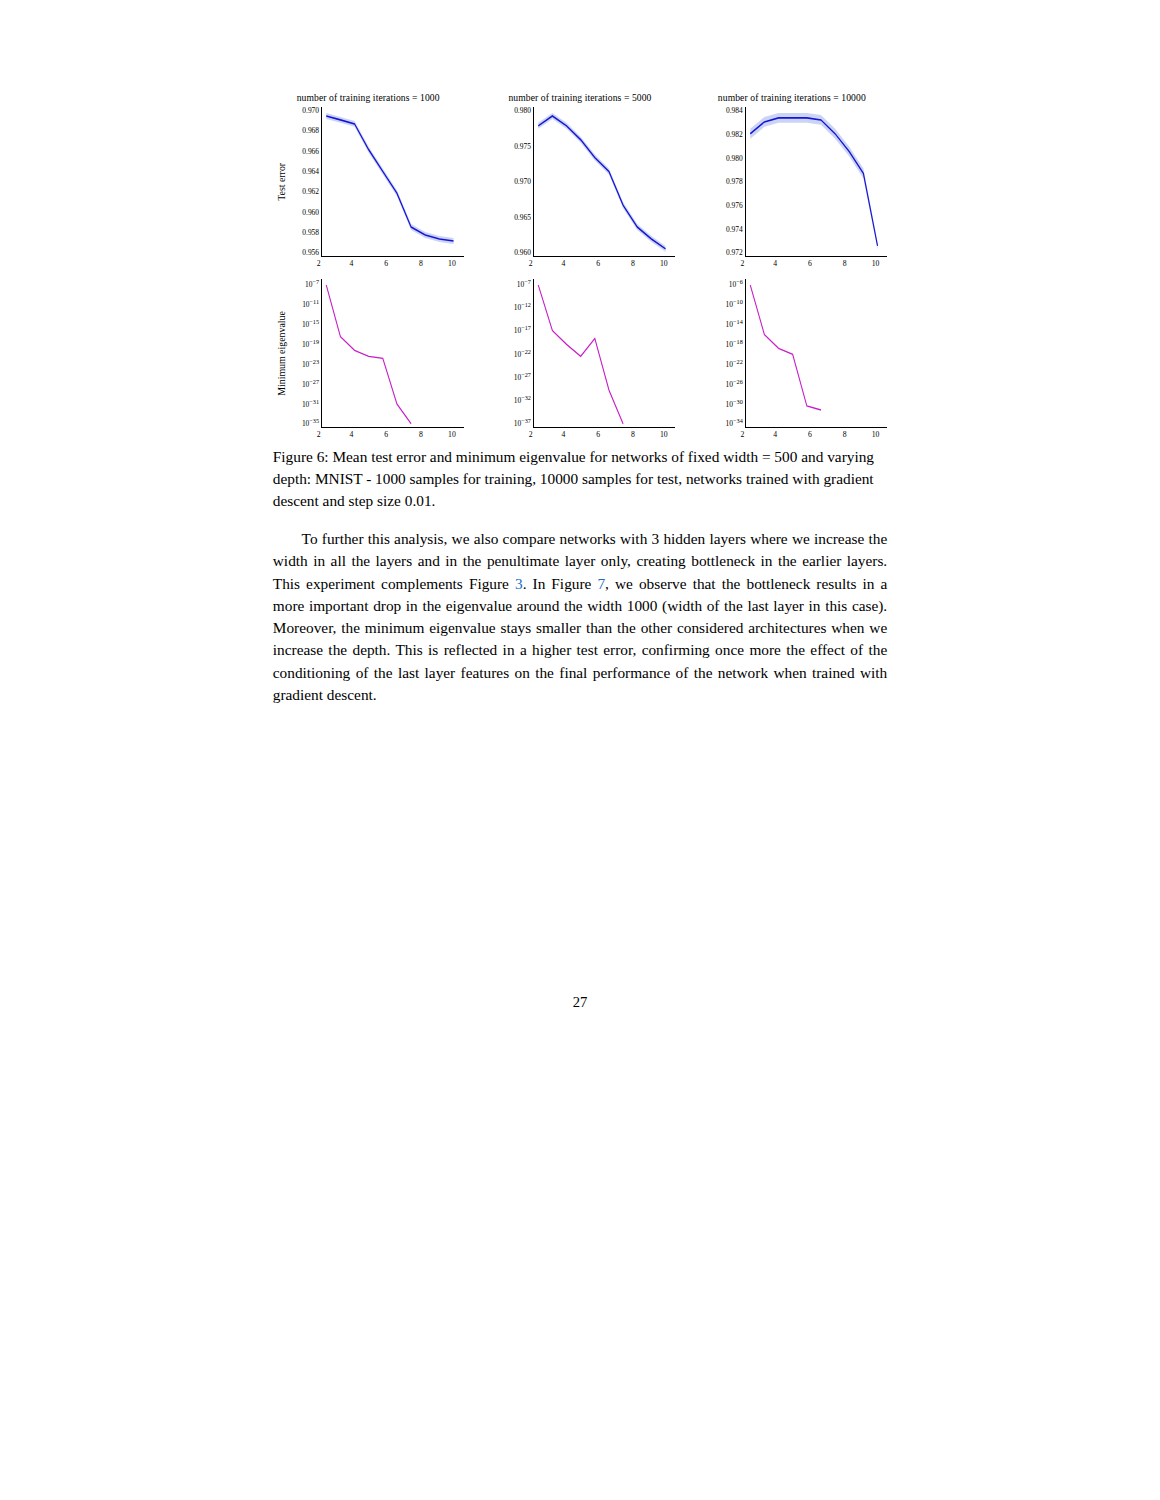number of training iterations = 1000
Test error
0.970 0.968 0.966 0.964 0.962 0.960 0.958 0.956
2 4 6 8 10
number of training iterations = 5000
Test error
0.980 0.975 0.970 0.965 0.960
2 4 6 8 10
number of training iterations = 10000
Test error
0.984 0.982 0.980 0.978 0.976 0.974 0.972
2 4 6 8 10
Minimum eigenvalue
10−7 10−11 10−15 10−19 10−23 10−27 10−31 10−35
2 4 6 8 10
Minimum eigenvalue
10−7 10−12 10−17 10−22 10−27 10−32 10−37
2 4 6 8 10
Minimum eigenvalue
10−6 10−10 10−14 10−18 10−22 10−26 10−30 10−34
2 4 6 8 10
Figure 6: Mean test error and minimum eigenvalue for networks of fixed width = 500 and varying depth: MNIST - 1000 samples for training, 10000 samples for test, networks trained with gradient descent and step size 0.01.
To further this analysis, we also compare networks with 3 hidden layers where we increase the width in all the layers and in the penultimate layer only, creating bottleneck in the earlier layers. This experiment complements Figure 3. In Figure 7, we observe that the bottleneck results in a more important drop in the eigenvalue around the width 1000 (width of the last layer in this case). Moreover, the minimum eigenvalue stays smaller than the other considered architectures when we increase the depth. This is reflected in a higher test error, confirming once more the effect of the conditioning of the last layer features on the final performance of the network when trained with gradient descent.
27